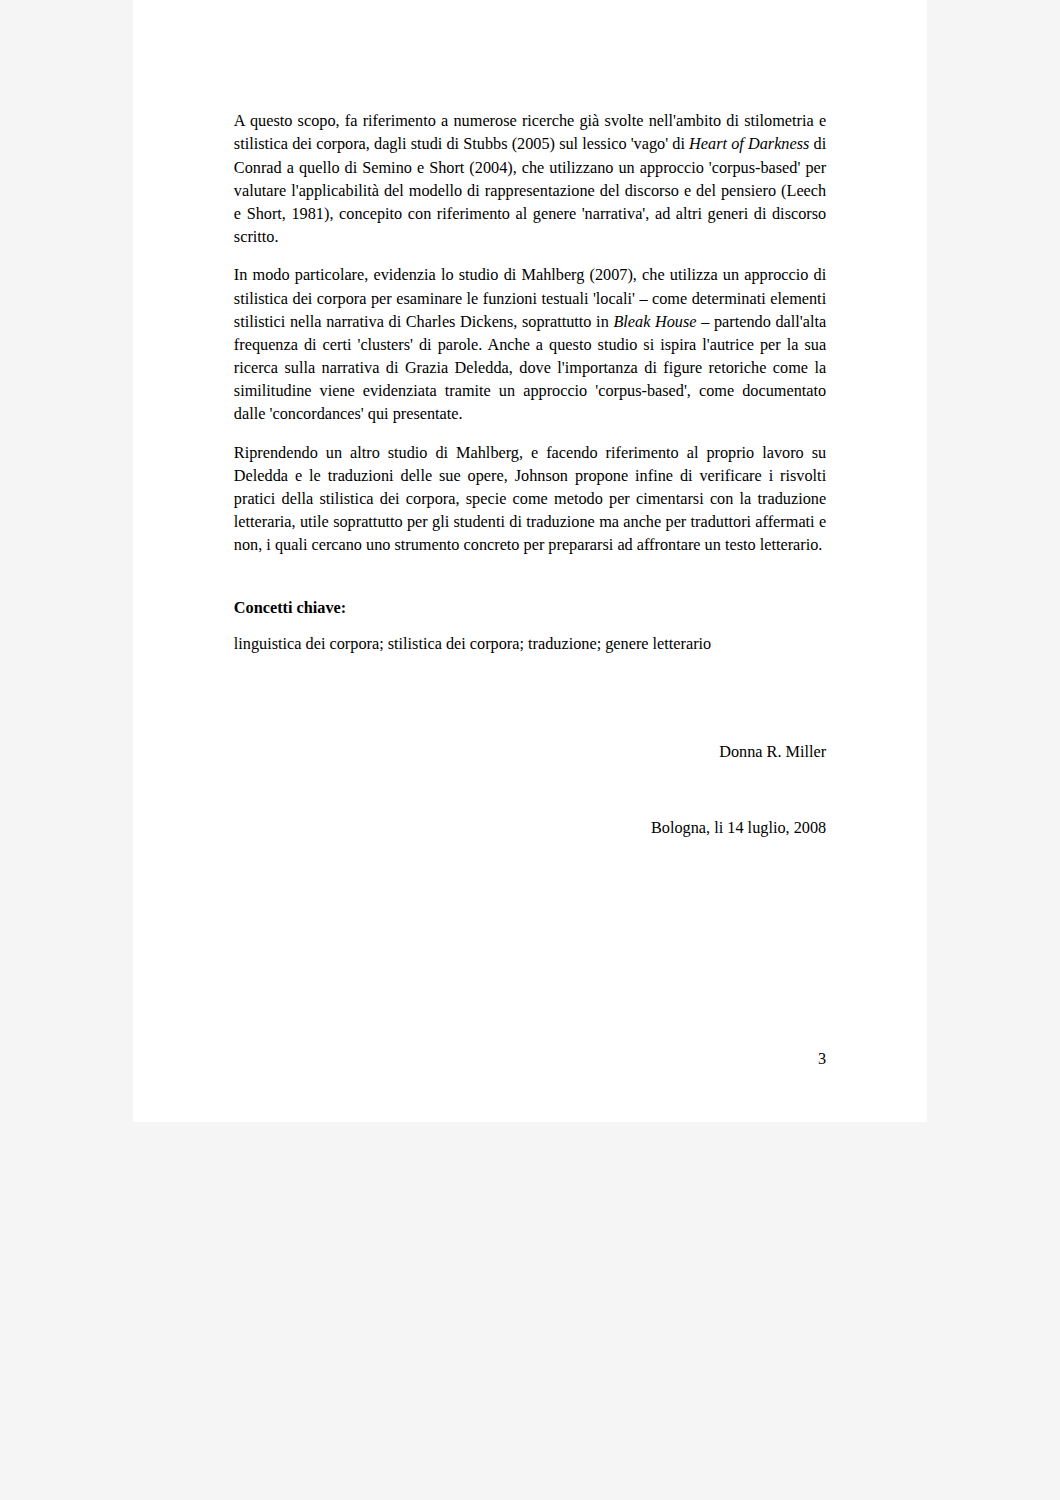A questo scopo, fa riferimento a numerose ricerche già svolte nell'ambito di stilometria e stilistica dei corpora, dagli studi di Stubbs (2005) sul lessico 'vago' di Heart of Darkness di Conrad a quello di Semino e Short (2004), che utilizzano un approccio 'corpus-based' per valutare l'applicabilità del modello di rappresentazione del discorso e del pensiero (Leech e Short, 1981), concepito con riferimento al genere 'narrativa', ad altri generi di discorso scritto.
In modo particolare, evidenzia lo studio di Mahlberg (2007), che utilizza un approccio di stilistica dei corpora per esaminare le funzioni testuali 'locali' – come determinati elementi stilistici nella narrativa di Charles Dickens, soprattutto in Bleak House – partendo dall'alta frequenza di certi 'clusters' di parole. Anche a questo studio si ispira l'autrice per la sua ricerca sulla narrativa di Grazia Deledda, dove l'importanza di figure retoriche come la similitudine viene evidenziata tramite un approccio 'corpus-based', come documentato dalle 'concordances' qui presentate.
Riprendendo un altro studio di Mahlberg, e facendo riferimento al proprio lavoro su Deledda e le traduzioni delle sue opere, Johnson propone infine di verificare i risvolti pratici della stilistica dei corpora, specie come metodo per cimentarsi con la traduzione letteraria, utile soprattutto per gli studenti di traduzione ma anche per traduttori affermati e non, i quali cercano uno strumento concreto per prepararsi ad affrontare un testo letterario.
Concetti chiave:
linguistica dei corpora; stilistica dei corpora; traduzione; genere letterario
Donna R. Miller
Bologna, li 14 luglio, 2008
3